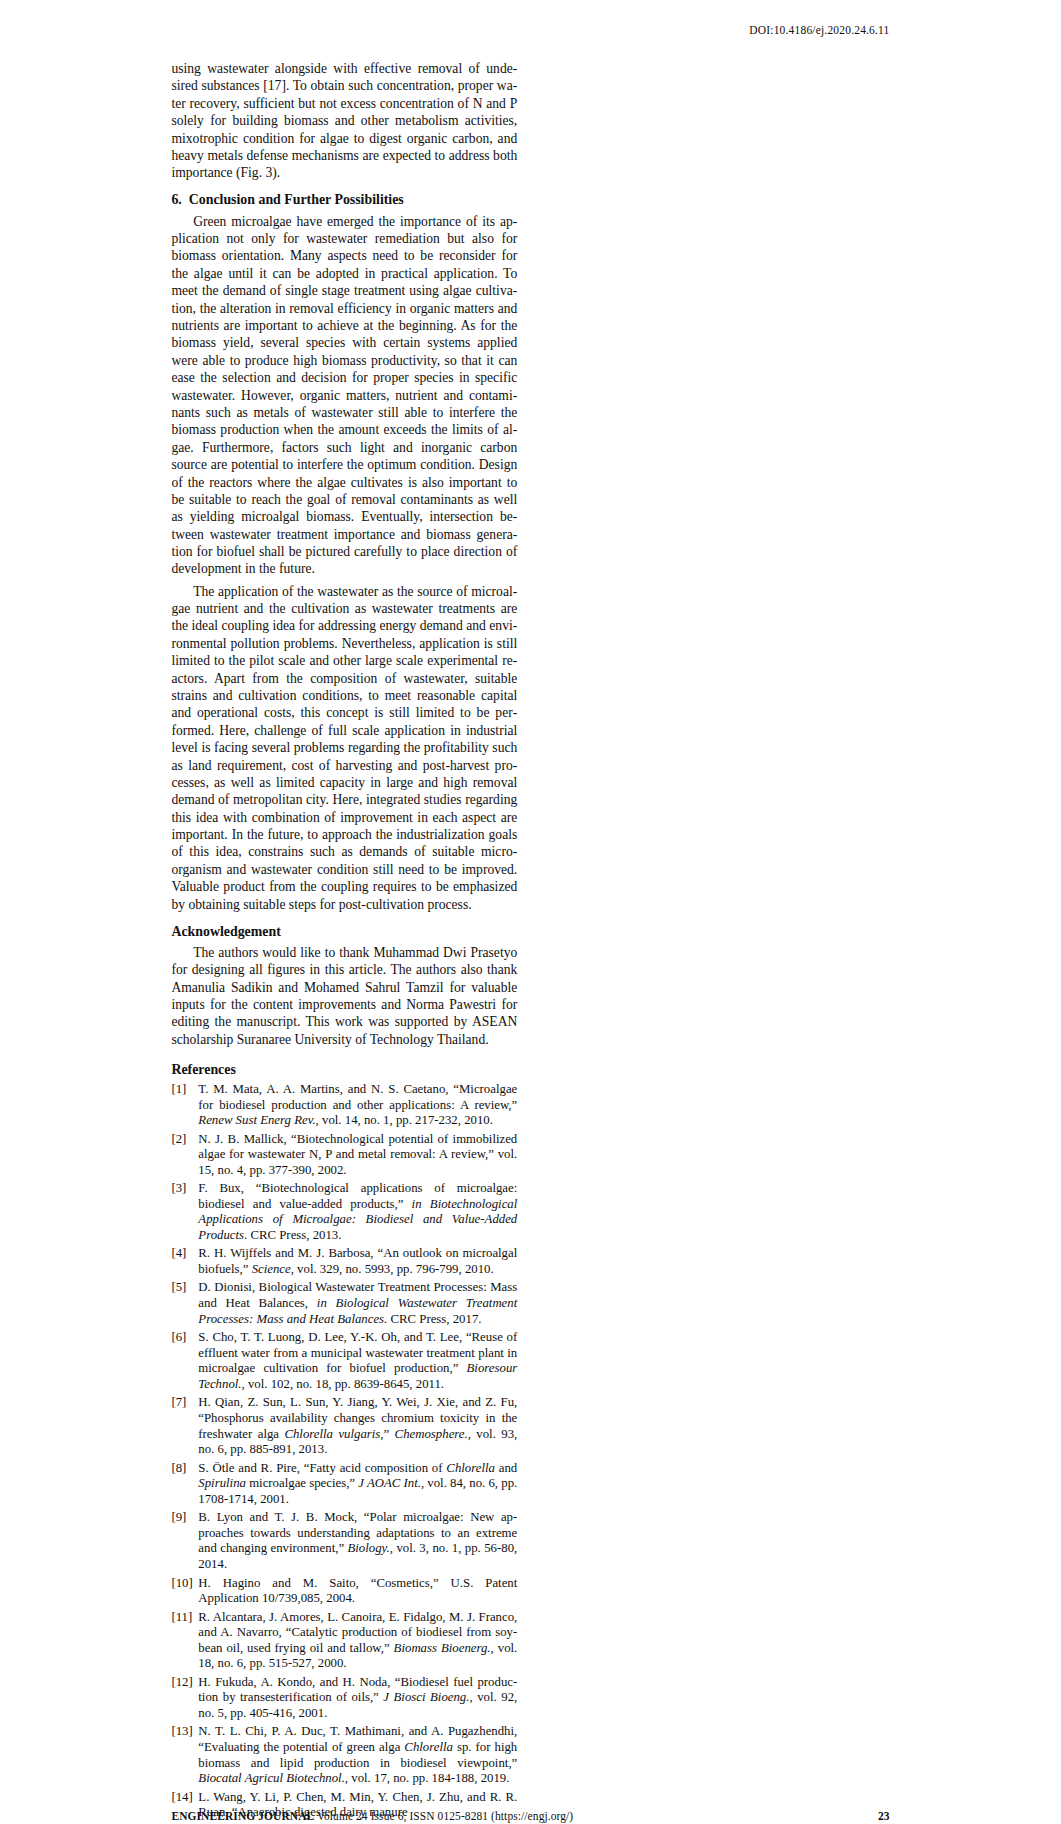DOI:10.4186/ej.2020.24.6.11
using wastewater alongside with effective removal of undesired substances [17]. To obtain such concentration, proper water recovery, sufficient but not excess concentration of N and P solely for building biomass and other metabolism activities, mixotrophic condition for algae to digest organic carbon, and heavy metals defense mechanisms are expected to address both importance (Fig. 3).
6. Conclusion and Further Possibilities
Green microalgae have emerged the importance of its application not only for wastewater remediation but also for biomass orientation. Many aspects need to be reconsider for the algae until it can be adopted in practical application. To meet the demand of single stage treatment using algae cultivation, the alteration in removal efficiency in organic matters and nutrients are important to achieve at the beginning. As for the biomass yield, several species with certain systems applied were able to produce high biomass productivity, so that it can ease the selection and decision for proper species in specific wastewater. However, organic matters, nutrient and contaminants such as metals of wastewater still able to interfere the biomass production when the amount exceeds the limits of algae. Furthermore, factors such light and inorganic carbon source are potential to interfere the optimum condition. Design of the reactors where the algae cultivates is also important to be suitable to reach the goal of removal contaminants as well as yielding microalgal biomass. Eventually, intersection between wastewater treatment importance and biomass generation for biofuel shall be pictured carefully to place direction of development in the future.
The application of the wastewater as the source of microalgae nutrient and the cultivation as wastewater treatments are the ideal coupling idea for addressing energy demand and environmental pollution problems. Nevertheless, application is still limited to the pilot scale and other large scale experimental reactors. Apart from the composition of wastewater, suitable strains and cultivation conditions, to meet reasonable capital and operational costs, this concept is still limited to be performed. Here, challenge of full scale application in industrial level is facing several problems regarding the profitability such as land requirement, cost of harvesting and post-harvest processes, as well as limited capacity in large and high removal demand of metropolitan city. Here, integrated studies regarding this idea with combination of improvement in each aspect are important. In the future, to approach the industrialization goals of this idea, constrains such as demands of suitable microorganism and wastewater condition still need to be improved. Valuable product from the coupling requires to be emphasized by obtaining suitable steps for post-cultivation process.
Acknowledgement
The authors would like to thank Muhammad Dwi Prasetyo for designing all figures in this article. The authors also thank Amanulia Sadikin and Mohamed Sahrul Tamzil for valuable inputs for the content improvements and Norma Pawestri for editing the manuscript. This work was supported by ASEAN scholarship Suranaree University of Technology Thailand.
References
[1] T. M. Mata, A. A. Martins, and N. S. Caetano, “Microalgae for biodiesel production and other applications: A review,” Renew Sust Energ Rev., vol. 14, no. 1, pp. 217-232, 2010.
[2] N. J. B. Mallick, “Biotechnological potential of immobilized algae for wastewater N, P and metal removal: A review,” vol. 15, no. 4, pp. 377-390, 2002.
[3] F. Bux, “Biotechnological applications of microalgae: biodiesel and value-added products,” in Biotechnological Applications of Microalgae: Biodiesel and Value-Added Products. CRC Press, 2013.
[4] R. H. Wijffels and M. J. Barbosa, “An outlook on microalgal biofuels,” Science, vol. 329, no. 5993, pp. 796-799, 2010.
[5] D. Dionisi, Biological Wastewater Treatment Processes: Mass and Heat Balances, in Biological Wastewater Treatment Processes: Mass and Heat Balances. CRC Press, 2017.
[6] S. Cho, T. T. Luong, D. Lee, Y.-K. Oh, and T. Lee, “Reuse of effluent water from a municipal wastewater treatment plant in microalgae cultivation for biofuel production,” Bioresour Technol., vol. 102, no. 18, pp. 8639-8645, 2011.
[7] H. Qian, Z. Sun, L. Sun, Y. Jiang, Y. Wei, J. Xie, and Z. Fu, “Phosphorus availability changes chromium toxicity in the freshwater alga Chlorella vulgaris,” Chemosphere., vol. 93, no. 6, pp. 885-891, 2013.
[8] S. Ötle and R. Pire, “Fatty acid composition of Chlorella and Spirulina microalgae species,” J AOAC Int., vol. 84, no. 6, pp. 1708-1714, 2001.
[9] B. Lyon and T. J. B. Mock, “Polar microalgae: New approaches towards understanding adaptations to an extreme and changing environment,” Biology., vol. 3, no. 1, pp. 56-80, 2014.
[10] H. Hagino and M. Saito, “Cosmetics,” U.S. Patent Application 10/739,085, 2004.
[11] R. Alcantara, J. Amores, L. Canoira, E. Fidalgo, M. J. Franco, and A. Navarro, “Catalytic production of biodiesel from soy-bean oil, used frying oil and tallow,” Biomass Bioenerg., vol. 18, no. 6, pp. 515-527, 2000.
[12] H. Fukuda, A. Kondo, and H. Noda, “Biodiesel fuel production by transesterification of oils,” J Biosci Bioeng., vol. 92, no. 5, pp. 405-416, 2001.
[13] N. T. L. Chi, P. A. Duc, T. Mathimani, and A. Pugazhendhi, “Evaluating the potential of green alga Chlorella sp. for high biomass and lipid production in biodiesel viewpoint,” Biocatal Agricul Biotechnol., vol. 17, no. pp. 184-188, 2019.
[14] L. Wang, Y. Li, P. Chen, M. Min, Y. Chen, J. Zhu, and R. R. Ruan, “Anaerobic digested dairy manure
ENGINEERING JOURNAL Volume 24 Issue 6, ISSN 0125-8281 (https://engj.org/)
23